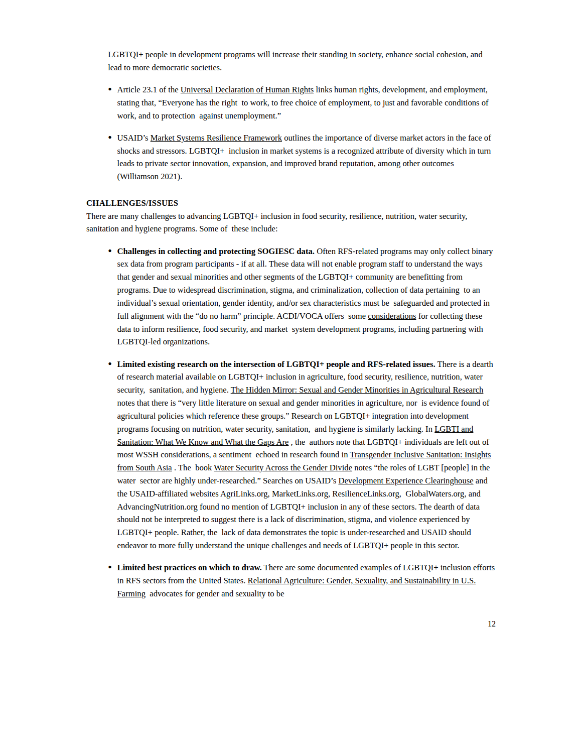LGBTQI+ people in development programs will increase their standing in society, enhance social cohesion, and lead to more democratic societies.
Article 23.1 of the Universal Declaration of Human Rights links human rights, development, and employment, stating that, “Everyone has the right to work, to free choice of employment, to just and favorable conditions of work, and to protection against unemployment.”
USAID’s Market Systems Resilience Framework outlines the importance of diverse market actors in the face of shocks and stressors. LGBTQI+ inclusion in market systems is a recognized attribute of diversity which in turn leads to private sector innovation, expansion, and improved brand reputation, among other outcomes (Williamson 2021).
Challenges/Issues
There are many challenges to advancing LGBTQI+ inclusion in food security, resilience, nutrition, water security, sanitation and hygiene programs. Some of these include:
Challenges in collecting and protecting SOGIESC data. Often RFS-related programs may only collect binary sex data from program participants - if at all. These data will not enable program staff to understand the ways that gender and sexual minorities and other segments of the LGBTQI+ community are benefitting from programs. Due to widespread discrimination, stigma, and criminalization, collection of data pertaining to an individual’s sexual orientation, gender identity, and/or sex characteristics must be safeguarded and protected in full alignment with the “do no harm” principle. ACDI/VOCA offers some considerations for collecting these data to inform resilience, food security, and market system development programs, including partnering with LGBTQI-led organizations.
Limited existing research on the intersection of LGBTQI+ people and RFS-related issues. There is a dearth of research material available on LGBTQI+ inclusion in agriculture, food security, resilience, nutrition, water security, sanitation, and hygiene. The Hidden Mirror: Sexual and Gender Minorities in Agricultural Research notes that there is “very little literature on sexual and gender minorities in agriculture, nor is evidence found of agricultural policies which reference these groups.” Research on LGBTQI+ integration into development programs focusing on nutrition, water security, sanitation, and hygiene is similarly lacking. In LGBTI and Sanitation: What We Know and What the Gaps Are , the authors note that LGBTQI+ individuals are left out of most WSSH considerations, a sentiment echoed in research found in Transgender Inclusive Sanitation: Insights from South Asia . The book Water Security Across the Gender Divide notes “the roles of LGBT [people] in the water sector are highly under-researched.” Searches on USAID’s Development Experience Clearinghouse and the USAID-affiliated websites AgriLinks.org, MarketLinks.org, ResilienceLinks.org, GlobalWaters.org, and AdvancingNutrition.org found no mention of LGBTQI+ inclusion in any of these sectors. The dearth of data should not be interpreted to suggest there is a lack of discrimination, stigma, and violence experienced by LGBTQI+ people. Rather, the lack of data demonstrates the topic is under-researched and USAID should endeavor to more fully understand the unique challenges and needs of LGBTQI+ people in this sector.
Limited best practices on which to draw. There are some documented examples of LGBTQI+ inclusion efforts in RFS sectors from the United States. Relational Agriculture: Gender, Sexuality, and Sustainability in U.S. Farming advocates for gender and sexuality to be
12